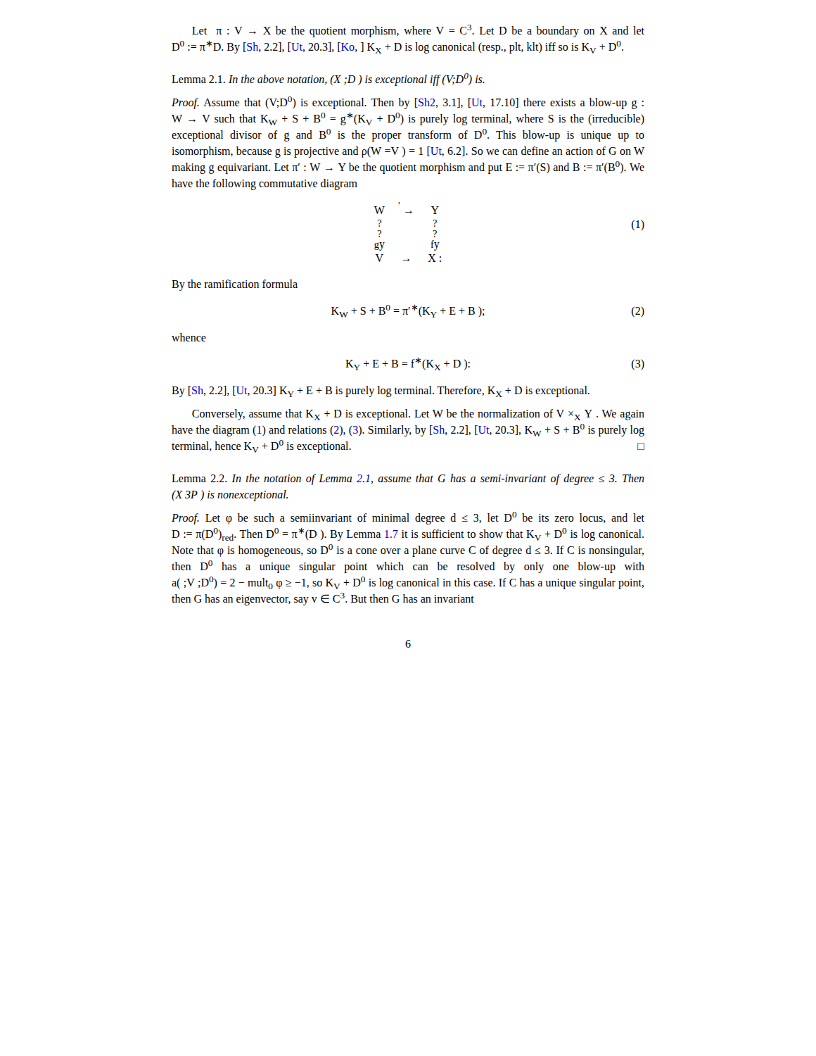Let π : V → X be the quotient morphism, where V = C3. Let D be a boundary on X and let D0 := π∗D. By [Sh, 2.2], [Ut, 20.3], [Ko, ] KX + D is log canonical (resp., plt, klt) iff so is KV + D0.
Lemma 2.1. In the above notation, (X ;D ) is exceptional iff (V;D0) is.
Proof. Assume that (V;D0) is exceptional. Then by [Sh2, 3.1], [Ut, 17.10] there exists a blow-up g : W → V such that KW + S + B0 = g∗(KV + D0) is purely log terminal, where S is the (irreducible) exceptional divisor of g and B0 is the proper transform of D0. This blow-up is unique up to isomorphism, because g is projective and ρ(W =V ) = 1 [Ut, 6.2]. So we can define an action of G on W making g equivariant. Let π′ : W → Y be the quotient morphism and put E := π′(S) and B := π′(B0). We have the following commutative diagram
| W | ′ → | Y |
| ? ? g y | | ? ? f y |
| V | → | X : |
(1)
By the ramification formula
KW + S + B0 = π′∗(KY + E + B ); (2)
whence
KY + E + B = f∗(KX + D ): (3)
By [Sh, 2.2], [Ut, 20.3] KY + E + B is purely log terminal. Therefore, KX + D is exceptional.
Conversely, assume that KX + D is exceptional. Let W be the normalization of V ×X Y . We again have the diagram (1) and relations (2), (3). Similarly, by [Sh, 2.2], [Ut, 20.3], KW + S + B0 is purely log terminal, hence KV + D0 is exceptional.□
Lemma 2.2. In the notation of Lemma 2.1, assume that G has a semi-invariant of degree ≤ 3. Then (X 3P ) is nonexceptional.
Proof. Let φ be such a semiinvariant of minimal degree d ≤ 3, let D0 be its zero locus, and let D := π(D0)red. Then D0 = π∗(D ). By Lemma 1.7 it is sufficient to show that KV + D0 is log canonical. Note that φ is homogeneous, so D0 is a cone over a plane curve C of degree d ≤ 3. If C is nonsingular, then D0 has a unique singular point which can be resolved by only one blow-up with a( ;V ;D0) = 2 − mult0 φ ≥ −1, so KV + D0 is log canonical in this case. If C has a unique singular point, then G has an eigenvector, say v ∈ C3. But then G has an invariant
6